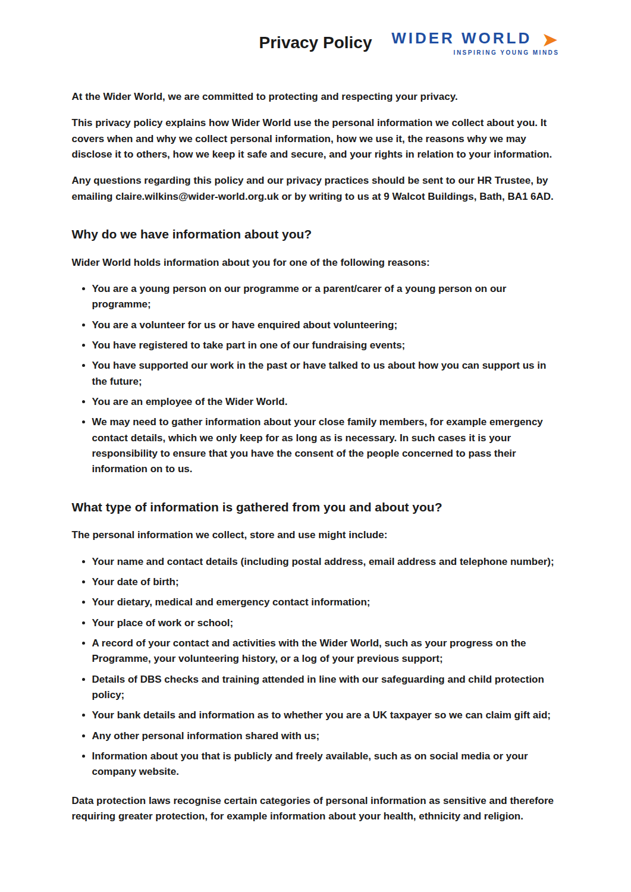WIDER WORLD ➤
INSPIRING YOUNG MINDS
Privacy Policy
At the Wider World, we are committed to protecting and respecting your privacy.
This privacy policy explains how Wider World use the personal information we collect about you. It covers when and why we collect personal information, how we use it, the reasons why we may disclose it to others, how we keep it safe and secure, and your rights in relation to your information.
Any questions regarding this policy and our privacy practices should be sent to our HR Trustee, by emailing claire.wilkins@wider-world.org.uk or by writing to us at 9 Walcot Buildings, Bath, BA1 6AD.
Why do we have information about you?
Wider World holds information about you for one of the following reasons:
You are a young person on our programme or a parent/carer of a young person on our programme;
You are a volunteer for us or have enquired about volunteering;
You have registered to take part in one of our fundraising events;
You have supported our work in the past or have talked to us about how you can support us in the future;
You are an employee of the Wider World.
We may need to gather information about your close family members, for example emergency contact details, which we only keep for as long as is necessary. In such cases it is your responsibility to ensure that you have the consent of the people concerned to pass their information on to us.
What type of information is gathered from you and about you?
The personal information we collect, store and use might include:
Your name and contact details (including postal address, email address and telephone number);
Your date of birth;
Your dietary, medical and emergency contact information;
Your place of work or school;
A record of your contact and activities with the Wider World, such as your progress on the Programme, your volunteering history, or a log of your previous support;
Details of DBS checks and training attended in line with our safeguarding and child protection policy;
Your bank details and information as to whether you are a UK taxpayer so we can claim gift aid;
Any other personal information shared with us;
Information about you that is publicly and freely available, such as on social media or your company website.
Data protection laws recognise certain categories of personal information as sensitive and therefore requiring greater protection, for example information about your health, ethnicity and religion.